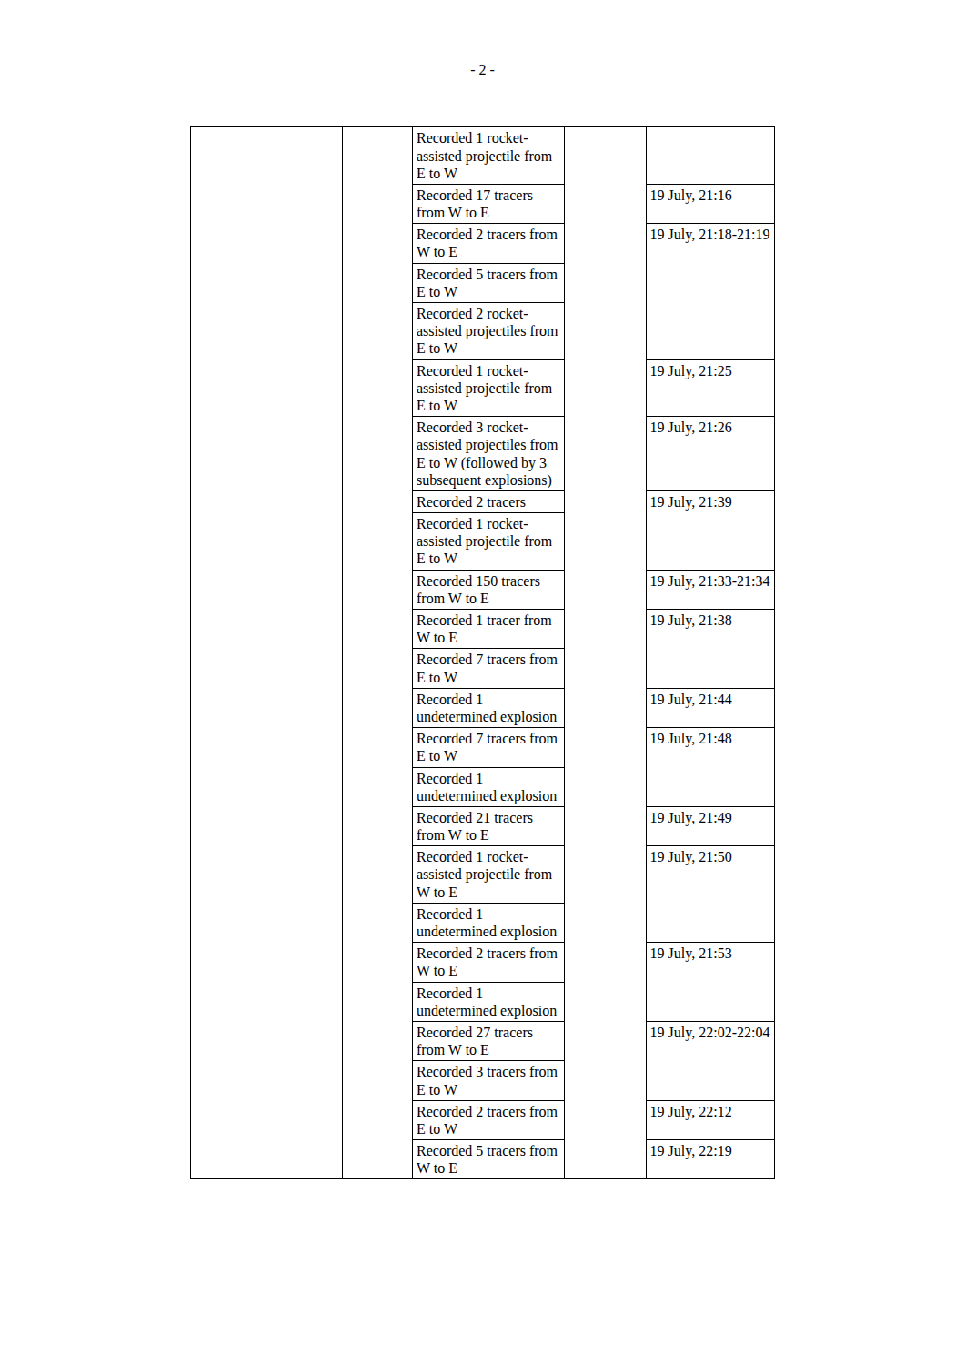- 2 -
| | | Recorded 1 rocket-assisted projectile from E to W | | |
| Recorded 17 tracers from W to E | 19 July, 21:16 |
| Recorded 2 tracers from W to E | 19 July, 21:18-21:19 |
| Recorded 5 tracers from E to W |
| Recorded 2 rocket-assisted projectiles from E to W |
| Recorded 1 rocket-assisted projectile from E to W | 19 July, 21:25 |
| Recorded 3 rocket-assisted projectiles from E to W (followed by 3 subsequent explosions) | 19 July, 21:26 |
| Recorded 2 tracers | 19 July, 21:39 |
| Recorded 1 rocket-assisted projectile from E to W |
| Recorded 150 tracers from W to E | 19 July, 21:33-21:34 |
| Recorded 1 tracer from W to E | 19 July, 21:38 |
| Recorded 7 tracers from E to W |
| Recorded 1 undetermined explosion | 19 July, 21:44 |
| Recorded 7 tracers from E to W | 19 July, 21:48 |
| Recorded 1 undetermined explosion |
| Recorded 21 tracers from W to E | 19 July, 21:49 |
| Recorded 1 rocket-assisted projectile from W to E | 19 July, 21:50 |
| Recorded 1 undetermined explosion |
| Recorded 2 tracers from W to E | 19 July, 21:53 |
| Recorded 1 undetermined explosion |
| Recorded 27 tracers from W to E | 19 July, 22:02-22:04 |
| Recorded 3 tracers from E to W |
| Recorded 2 tracers from E to W | 19 July, 22:12 |
| Recorded 5 tracers from W to E | 19 July, 22:19 |